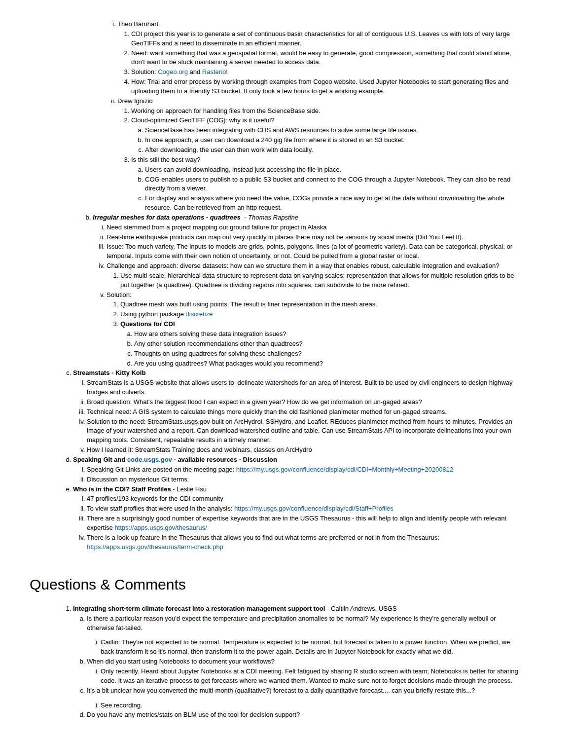Theo Barnhart
CDI project this year is to generate a set of continuous basin characteristics for all of contiguous U.S. Leaves us with lots of very large GeoTIFFs and a need to disseminate in an efficient manner.
Need: want something that was a geospatial format, would be easy to generate, good compression, something that could stand alone, don't want to be stuck maintaining a server needed to access data.
Solution: Cogeo.org and Rasterio!
How: Trial and error process by working through examples from Cogeo website. Used Jupyter Notebooks to start generating files and uploading them to a friendly S3 bucket. It only took a few hours to get a working example.
Drew Ignizio
Working on approach for handling files from the ScienceBase side.
Cloud-optimized GeoTIFF (COG): why is it useful?
ScienceBase has been integrating with CHS and AWS resources to solve some large file issues.
In one approach, a user can download a 240 gig file from where it is stored in an S3 bucket.
After downloading, the user can then work with data locally.
Is this still the best way?
Users can avoid downloading, instead just accessing the file in place.
COG enables users to publish to a public S3 bucket and connect to the COG through a Jupyter Notebook. They can also be read directly from a viewer.
For display and analysis where you need the value, COGs provide a nice way to get at the data without downloading the whole resource. Can be retrieved from an http request.
Irregular meshes for data operations - quadtrees - Thomas Rapstine
Need stemmed from a project mapping out ground failure for project in Alaska
Real-time earthquake products can map out very quickly in places there may not be sensors by social media (Did You Feel It).
Issue: Too much variety. The inputs to models are grids, points, polygons, lines (a lot of geometric variety). Data can be categorical, physical, or temporal. Inputs come with their own notion of uncertainty, or not. Could be pulled from a global raster or local.
Challenge and approach: diverse datasets: how can we structure them in a way that enables robust, calculable integration and evaluation?
Use multi-scale, hierarchical data structure to represent data on varying scales; representation that allows for multiple resolution grids to be put together (a quadtree). Quadtree is dividing regions into squares, can subdivide to be more refined.
Solution:
Quadtree mesh was built using points. The result is finer representation in the mesh areas.
Using python package discretize
Questions for CDI
How are others solving these data integration issues?
Any other solution recommendations other than quadtrees?
Thoughts on using quadtrees for solving these challenges?
Are you using quadtrees? What packages would you recommend?
Streamstats - Kitty Kolb
StreamStats is a USGS website that allows users to delineate watersheds for an area of interest. Built to be used by civil engineers to design highway bridges and culverts.
Broad question: What's the biggest flood I can expect in a given year? How do we get information on un-gaged areas?
Technical need: A GIS system to calculate things more quickly than the old fashioned planimeter method for un-gaged streams.
Solution to the need: StreamStats.usgs.gov built on ArcHydrol, SSHydro, and Leaflet. REduces planimeter method from hours to minutes. Provides an image of your watershed and a report. Can download watershed outline and table. Can use StreamStats API to incorporate delineations into your own mapping tools. Consistent, repeatable results in a timely manner.
How I learned it: StreamStats Training docs and webinars, classes on ArcHydro
Speaking Git and code.usgs.gov - available resources - Discussion
Speaking Git Links are posted on the meeting page: https://my.usgs.gov/confluence/display/cdi/CDI+Monthly+Meeting+20200812
Discussion on mysterious Git terms.
Who is in the CDI? Staff Profiles - Leslie Hsu
47 profiles/193 keywords for the CDI community
To view staff profiles that were used in the analysis: https://my.usgs.gov/confluence/display/cdi/Staff+Profiles
There are a surprisingly good number of expertise keywords that are in the USGS Thesaurus - this will help to align and identify people with relevant expertise https://apps.usgs.gov/thesaurus/
There is a look-up feature in the Thesaurus that allows you to find out what terms are preferred or not in from the Thesaurus: https://apps.usgs.gov/thesaurus/term-check.php
Questions & Comments
Integrating short-term climate forecast into a restoration management support tool - Caitlin Andrews, USGS
Is there a particular reason you'd expect the temperature and precipitation anomalies to be normal? My experience is they're generally weibull or otherwise fat-tailed.
Caitlin: They're not expected to be normal. Temperature is expected to be normal, but forecast is taken to a power function. When we predict, we back transform it so it's normal, then transform it to the power again. Details are in Jupyter Notebook for exactly what we did.
When did you start using Notebooks to document your workflows?
Only recently. Heard about Jupyter Notebooks at a CDI meeting. Felt fatigued by sharing R studio screen with team; Notebooks is better for sharing code. It was an iterative process to get forecasts where we wanted them. Wanted to make sure not to forget decisions made through the process.
It's a bit unclear how you converted the multi-month (qualitative?) forecast to a daily quantitative forecast.... can you briefly restate this...?
See recording.
Do you have any metrics/stats on BLM use of the tool for decision support?